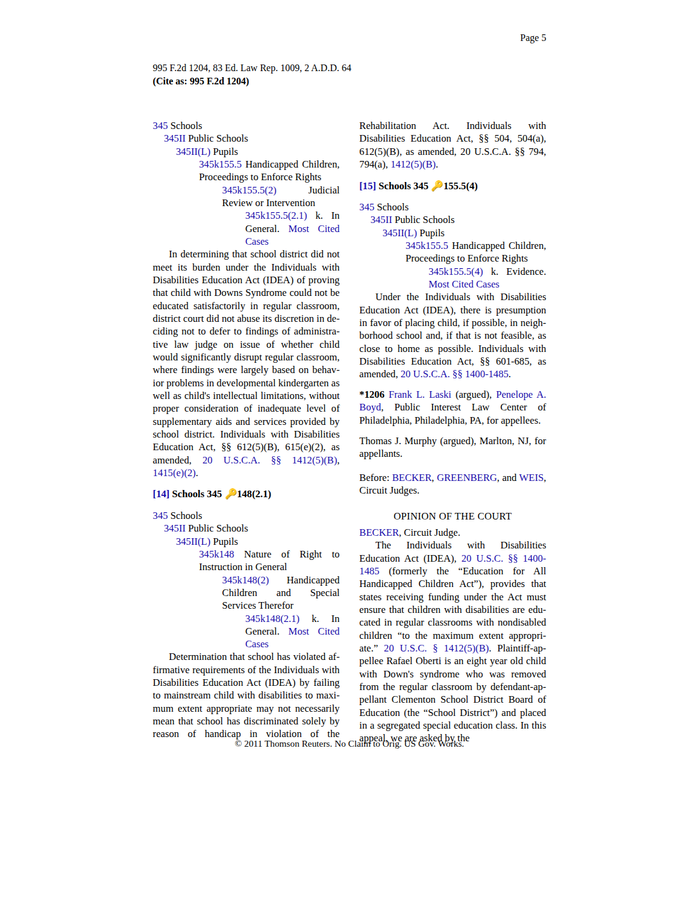Page 5
995 F.2d 1204, 83 Ed. Law Rep. 1009, 2 A.D.D. 64
(Cite as: 995 F.2d 1204)
345 Schools
345II Public Schools
345II(L) Pupils
345k155.5 Handicapped Children, Proceedings to Enforce Rights
345k155.5(2) Judicial Review or Intervention
345k155.5(2.1) k. In General. Most Cited Cases
In determining that school district did not meet its burden under the Individuals with Disabilities Education Act (IDEA) of proving that child with Downs Syndrome could not be educated satisfactorily in regular classroom, district court did not abuse its discretion in deciding not to defer to findings of administrative law judge on issue of whether child would significantly disrupt regular classroom, where findings were largely based on behavior problems in developmental kindergarten as well as child's intellectual limitations, without proper consideration of inadequate level of supplementary aids and services provided by school district. Individuals with Disabilities Education Act, §§ 612(5)(B), 615(e)(2), as amended, 20 U.S.C.A. §§ 1412(5)(B), 1415(e)(2).
[14] Schools 345 🔑148(2.1)
345 Schools
345II Public Schools
345II(L) Pupils
345k148 Nature of Right to Instruction in General
345k148(2) Handicapped Children and Special Services Therefor
345k148(2.1) k. In General. Most Cited Cases
Determination that school has violated affirmative requirements of the Individuals with Disabilities Education Act (IDEA) by failing to mainstream child with disabilities to maximum extent appropriate may not necessarily mean that school has discriminated solely by reason of handicap in violation of the Rehabilitation Act. Individuals with Disabilities Education Act, §§ 504, 504(a), 612(5)(B), as amended, 20 U.S.C.A. §§ 794, 794(a), 1412(5)(B).
[15] Schools 345 🔑155.5(4)
345 Schools
345II Public Schools
345II(L) Pupils
345k155.5 Handicapped Children, Proceedings to Enforce Rights
345k155.5(4) k. Evidence. Most Cited Cases
Under the Individuals with Disabilities Education Act (IDEA), there is presumption in favor of placing child, if possible, in neighborhood school and, if that is not feasible, as close to home as possible. Individuals with Disabilities Education Act, §§ 601-685, as amended, 20 U.S.C.A. §§ 1400-1485.
*1206 Frank L. Laski (argued), Penelope A. Boyd, Public Interest Law Center of Philadelphia, Philadelphia, PA, for appellees.
Thomas J. Murphy (argued), Marlton, NJ, for appellants.
Before: BECKER, GREENBERG, and WEIS, Circuit Judges.
OPINION OF THE COURT
BECKER, Circuit Judge.
The Individuals with Disabilities Education Act (IDEA), 20 U.S.C. §§ 1400-1485 (formerly the “Education for All Handicapped Children Act”), provides that states receiving funding under the Act must ensure that children with disabilities are educated in regular classrooms with nondisabled children “to the maximum extent appropriate.” 20 U.S.C. § 1412(5)(B). Plaintiff-appellee Rafael Oberti is an eight year old child with Down's syndrome who was removed from the regular classroom by defendant-appellant Clementon School District Board of Education (the “School District”) and placed in a segregated special education class. In this appeal, we are asked by the
© 2011 Thomson Reuters. No Claim to Orig. US Gov. Works.